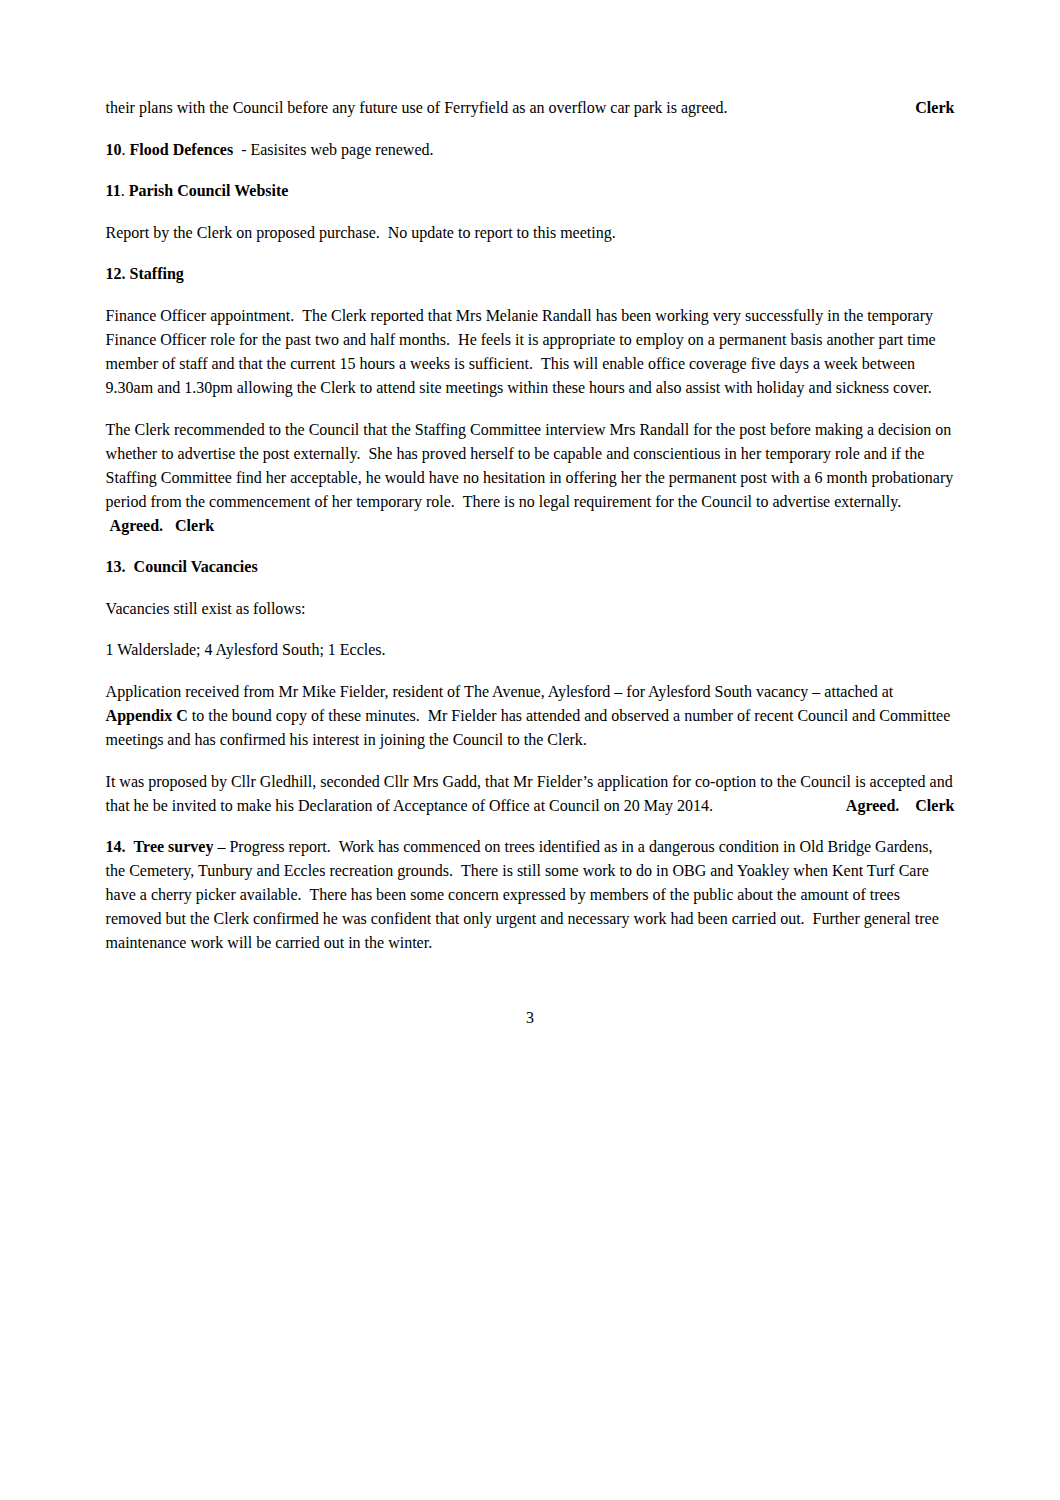their plans with the Council before any future use of Ferryfield as an overflow car park is agreed. Clerk
10. Flood Defences - Easisites web page renewed.
11. Parish Council Website
Report by the Clerk on proposed purchase. No update to report to this meeting.
12. Staffing
Finance Officer appointment. The Clerk reported that Mrs Melanie Randall has been working very successfully in the temporary Finance Officer role for the past two and half months. He feels it is appropriate to employ on a permanent basis another part time member of staff and that the current 15 hours a weeks is sufficient. This will enable office coverage five days a week between 9.30am and 1.30pm allowing the Clerk to attend site meetings within these hours and also assist with holiday and sickness cover.
The Clerk recommended to the Council that the Staffing Committee interview Mrs Randall for the post before making a decision on whether to advertise the post externally. She has proved herself to be capable and conscientious in her temporary role and if the Staffing Committee find her acceptable, he would have no hesitation in offering her the permanent post with a 6 month probationary period from the commencement of her temporary role. There is no legal requirement for the Council to advertise externally. Agreed. Clerk
13. Council Vacancies
Vacancies still exist as follows:
1 Walderslade; 4 Aylesford South; 1 Eccles.
Application received from Mr Mike Fielder, resident of The Avenue, Aylesford – for Aylesford South vacancy – attached at Appendix C to the bound copy of these minutes. Mr Fielder has attended and observed a number of recent Council and Committee meetings and has confirmed his interest in joining the Council to the Clerk.
It was proposed by Cllr Gledhill, seconded Cllr Mrs Gadd, that Mr Fielder’s application for co-option to the Council is accepted and that he be invited to make his Declaration of Acceptance of Office at Council on 20 May 2014. Agreed. Clerk
14. Tree survey – Progress report. Work has commenced on trees identified as in a dangerous condition in Old Bridge Gardens, the Cemetery, Tunbury and Eccles recreation grounds. There is still some work to do in OBG and Yoakley when Kent Turf Care have a cherry picker available. There has been some concern expressed by members of the public about the amount of trees removed but the Clerk confirmed he was confident that only urgent and necessary work had been carried out. Further general tree maintenance work will be carried out in the winter.
3